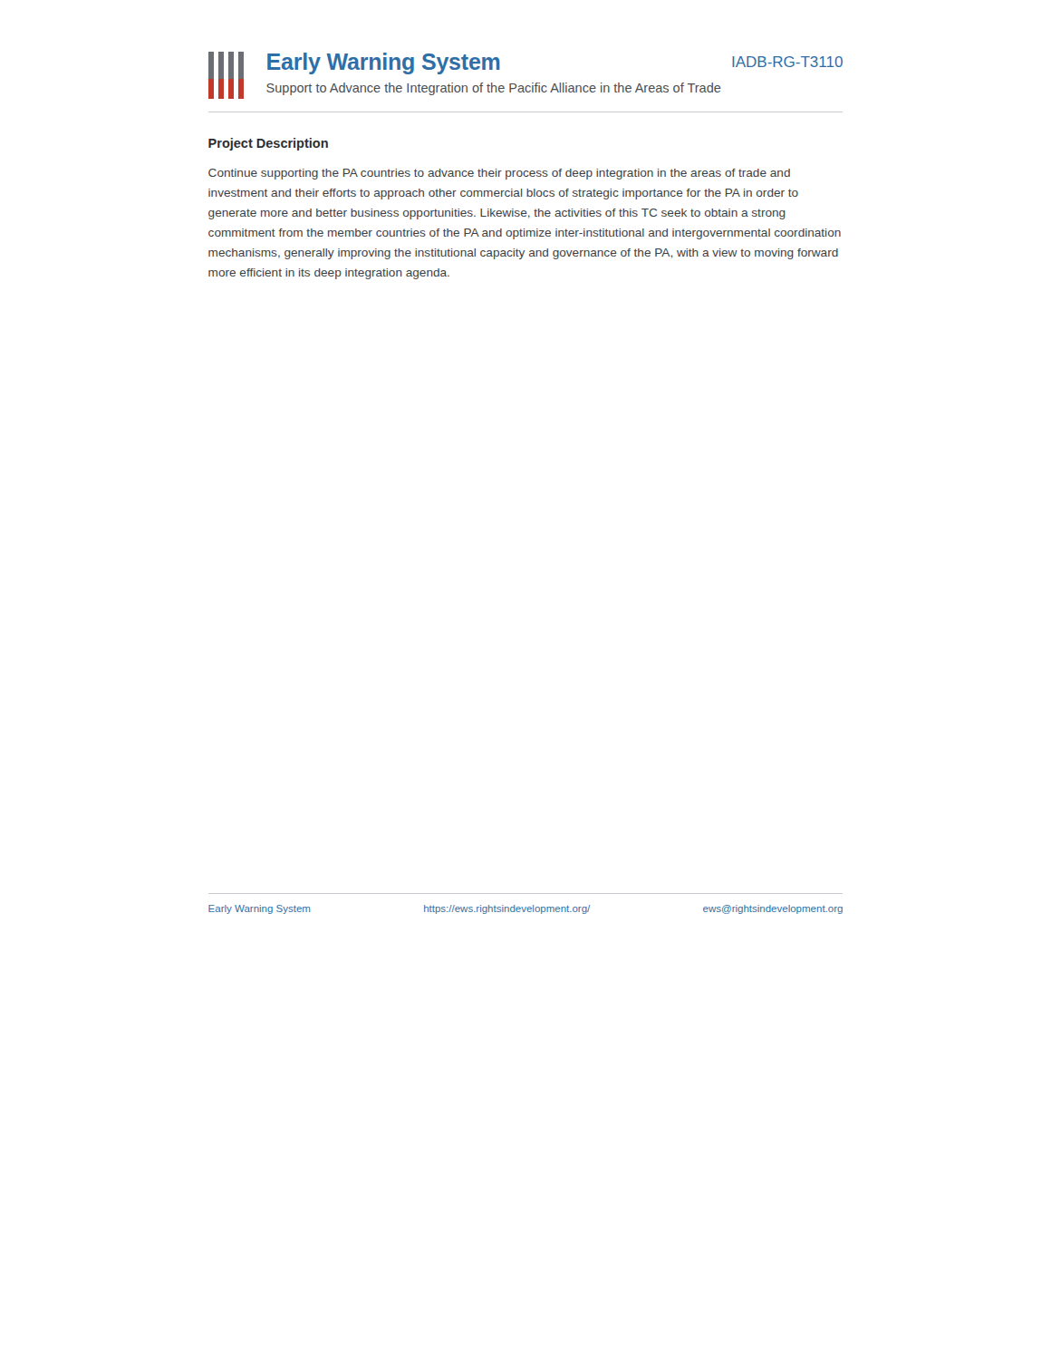Early Warning System
Support to Advance the Integration of the Pacific Alliance in the Areas of Trade
IADB-RG-T3110
Project Description
Continue supporting the PA countries to advance their process of deep integration in the areas of trade and investment and their efforts to approach other commercial blocs of strategic importance for the PA in order to generate more and better business opportunities. Likewise, the activities of this TC seek to obtain a strong commitment from the member countries of the PA and optimize inter-institutional and intergovernmental coordination mechanisms, generally improving the institutional capacity and governance of the PA, with a view to moving forward more efficient in its deep integration agenda.
Early Warning System
https://ews.rightsindevelopment.org/
ews@rightsindevelopment.org